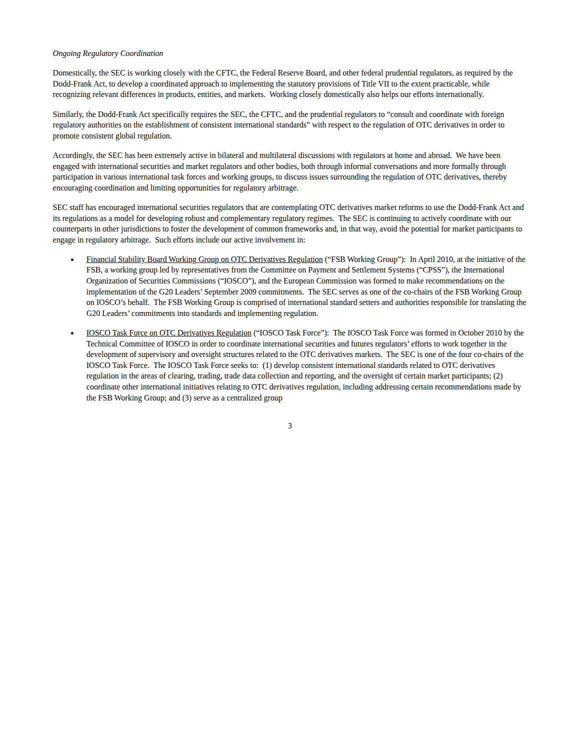Ongoing Regulatory Coordination
Domestically, the SEC is working closely with the CFTC, the Federal Reserve Board, and other federal prudential regulators, as required by the Dodd-Frank Act, to develop a coordinated approach to implementing the statutory provisions of Title VII to the extent practicable, while recognizing relevant differences in products, entities, and markets. Working closely domestically also helps our efforts internationally.
Similarly, the Dodd-Frank Act specifically requires the SEC, the CFTC, and the prudential regulators to “consult and coordinate with foreign regulatory authorities on the establishment of consistent international standards” with respect to the regulation of OTC derivatives in order to promote consistent global regulation.
Accordingly, the SEC has been extremely active in bilateral and multilateral discussions with regulators at home and abroad. We have been engaged with international securities and market regulators and other bodies, both through informal conversations and more formally through participation in various international task forces and working groups, to discuss issues surrounding the regulation of OTC derivatives, thereby encouraging coordination and limiting opportunities for regulatory arbitrage.
SEC staff has encouraged international securities regulators that are contemplating OTC derivatives market reforms to use the Dodd-Frank Act and its regulations as a model for developing robust and complementary regulatory regimes. The SEC is continuing to actively coordinate with our counterparts in other jurisdictions to foster the development of common frameworks and, in that way, avoid the potential for market participants to engage in regulatory arbitrage. Such efforts include our active involvement in:
Financial Stability Board Working Group on OTC Derivatives Regulation (“FSB Working Group”): In April 2010, at the initiative of the FSB, a working group led by representatives from the Committee on Payment and Settlement Systems (“CPSS”), the International Organization of Securities Commissions (“IOSCO”), and the European Commission was formed to make recommendations on the implementation of the G20 Leaders’ September 2009 commitments. The SEC serves as one of the co-chairs of the FSB Working Group on IOSCO’s behalf. The FSB Working Group is comprised of international standard setters and authorities responsible for translating the G20 Leaders’ commitments into standards and implementing regulation.
IOSCO Task Force on OTC Derivatives Regulation (“IOSCO Task Force”): The IOSCO Task Force was formed in October 2010 by the Technical Committee of IOSCO in order to coordinate international securities and futures regulators’ efforts to work together in the development of supervisory and oversight structures related to the OTC derivatives markets. The SEC is one of the four co-chairs of the IOSCO Task Force. The IOSCO Task Force seeks to: (1) develop consistent international standards related to OTC derivatives regulation in the areas of clearing, trading, trade data collection and reporting, and the oversight of certain market participants; (2) coordinate other international initiatives relating to OTC derivatives regulation, including addressing certain recommendations made by the FSB Working Group; and (3) serve as a centralized group
3